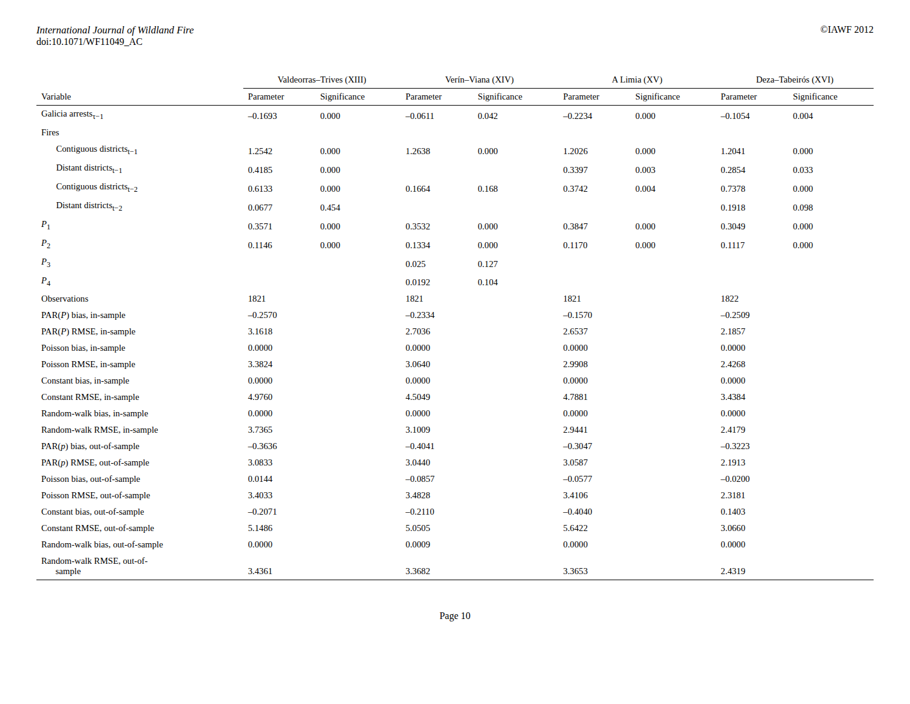International Journal of Wildland Fire
doi:10.1071/WF11049_AC
©IAWF 2012
| | Valdeorras–Trives (XIII) | Verín–Viana (XIV) | A Limia (XV) | Deza–Tabeirós (XVI) |
| --- | --- | --- | --- | --- |
| Variable | Parameter | Significance | Parameter | Significance | Parameter | Significance | Parameter | Significance |
| Galicia arrests τ−1 | –0.1693 | 0.000 | –0.0611 | 0.042 | –0.2234 | 0.000 | –0.1054 | 0.004 |
| Fires | | | | | | | | |
| Contiguous districts t−1 | 1.2542 | 0.000 | 1.2638 | 0.000 | 1.2026 | 0.000 | 1.2041 | 0.000 |
| Distant districts t−1 | 0.4185 | 0.000 | | | 0.3397 | 0.003 | 0.2854 | 0.033 |
| Contiguous districts t−2 | 0.6133 | 0.000 | 0.1664 | 0.168 | 0.3742 | 0.004 | 0.7378 | 0.000 |
| Distant districts t−2 | 0.0677 | 0.454 | | | | | 0.1918 | 0.098 |
| P 1 | 0.3571 | 0.000 | 0.3532 | 0.000 | 0.3847 | 0.000 | 0.3049 | 0.000 |
| P 2 | 0.1146 | 0.000 | 0.1334 | 0.000 | 0.1170 | 0.000 | 0.1117 | 0.000 |
| P 3 | | | 0.025 | 0.127 | | | | |
| P 4 | | | 0.0192 | 0.104 | | | | |
| Observations | 1821 | 1821 | 1821 | 1822 |
| PAR( P ) bias, in-sample | –0.2570 | –0.2334 | –0.1570 | –0.2509 |
| PAR( P ) RMSE, in-sample | 3.1618 | 2.7036 | 2.6537 | 2.1857 |
| Poisson bias, in-sample | 0.0000 | 0.0000 | 0.0000 | 0.0000 |
| Poisson RMSE, in-sample | 3.3824 | 3.0640 | 2.9908 | 2.4268 |
| Constant bias, in-sample | 0.0000 | 0.0000 | 0.0000 | 0.0000 |
| Constant RMSE, in-sample | 4.9760 | 4.5049 | 4.7881 | 3.4384 |
| Random-walk bias, in-sample | 0.0000 | 0.0000 | 0.0000 | 0.0000 |
| Random-walk RMSE, in-sample | 3.7365 | 3.1009 | 2.9441 | 2.4179 |
| PAR( p ) bias, out-of-sample | –0.3636 | –0.4041 | –0.3047 | –0.3223 |
| PAR( p ) RMSE, out-of-sample | 3.0833 | 3.0440 | 3.0587 | 2.1913 |
| Poisson bias, out-of-sample | 0.0144 | –0.0857 | –0.0577 | –0.0200 |
| Poisson RMSE, out-of-sample | 3.4033 | 3.4828 | 3.4106 | 2.3181 |
| Constant bias, out-of-sample | –0.2071 | –0.2110 | –0.4040 | 0.1403 |
| Constant RMSE, out-of-sample | 5.1486 | 5.0505 | 5.6422 | 3.0660 |
| Random-walk bias, out-of-sample | 0.0000 | 0.0009 | 0.0000 | 0.0000 |
| Random-walk RMSE, out-of- sample | 3.4361 | 3.3682 | 3.3653 | 2.4319 |
Page 10